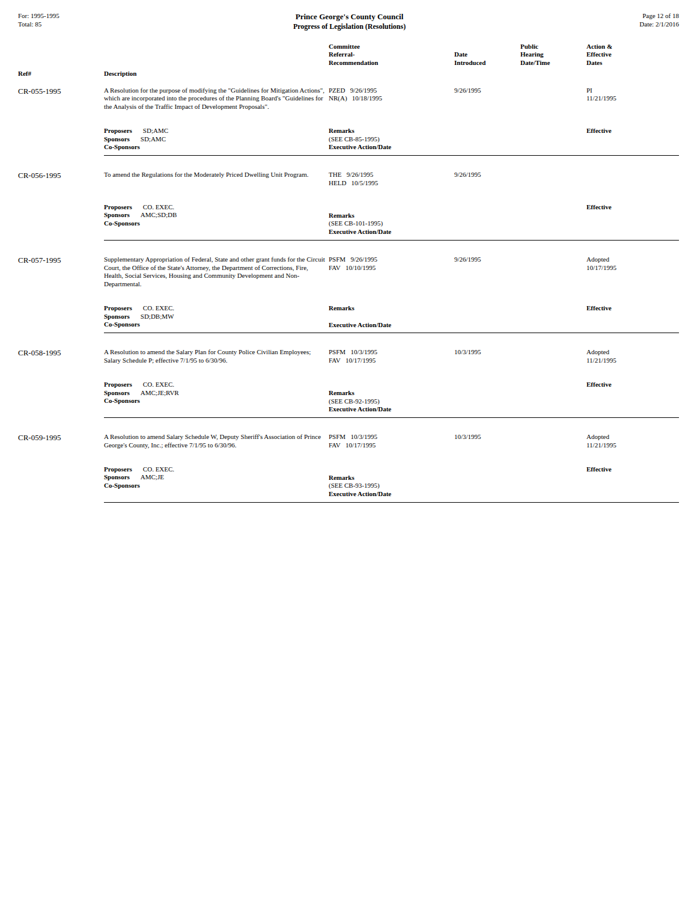For: 1995-1995
Total: 85
Prince George's County Council
Progress of Legislation (Resolutions)
Page 12 of 18
Date: 2/1/2016
| | | Committee Referral- Recommendation | Date Introduced | Public Hearing Date/Time | Action & Effective Dates |
| --- | --- | --- | --- | --- | --- |
| Ref# | Description | | | | |
| CR-055-1995 | A Resolution for the purpose of modifying the "Guidelines for Mitigation Actions", which are incorporated into the procedures of the Planning Board's "Guidelines for the Analysis of the Traffic Impact of Development Proposals". | PZED 9/26/1995 NR(A) 10/18/1995 | 9/26/1995 | | PI 11/21/1995 |
| | Proposers SD;AMC Sponsors SD;AMC Co-Sponsors | Remarks (SEE CB-85-1995) Executive Action/Date | Effective |
| CR-056-1995 | To amend the Regulations for the Moderately Priced Dwelling Unit Program. | THE 9/26/1995 HELD 10/5/1995 | 9/26/1995 | | |
| | Proposers CO. EXEC. Sponsors AMC;SD;DB Co-Sponsors | Remarks (SEE CB-101-1995) Executive Action/Date | Effective |
| CR-057-1995 | Supplementary Appropriation of Federal, State and other grant funds for the Circuit Court, the Office of the State's Attorney, the Department of Corrections, Fire, Health, Social Services, Housing and Community Development and Non-Departmental. | PSFM 9/26/1995 FAV 10/10/1995 | 9/26/1995 | | Adopted 10/17/1995 |
| | Proposers CO. EXEC. Sponsors SD;DB;MW Co-Sponsors | Remarks Executive Action/Date | Effective |
| CR-058-1995 | A Resolution to amend the Salary Plan for County Police Civilian Employees; Salary Schedule P; effective 7/1/95 to 6/30/96. | PSFM 10/3/1995 FAV 10/17/1995 | 10/3/1995 | | Adopted 11/21/1995 |
| | Proposers CO. EXEC. Sponsors AMC;JE;RVR Co-Sponsors | Remarks (SEE CB-92-1995) Executive Action/Date | Effective |
| CR-059-1995 | A Resolution to amend Salary Schedule W, Deputy Sheriff's Association of Prince George's County, Inc.; effective 7/1/95 to 6/30/96. | PSFM 10/3/1995 FAV 10/17/1995 | 10/3/1995 | | Adopted 11/21/1995 |
| | Proposers CO. EXEC. Sponsors AMC;JE Co-Sponsors | Remarks (SEE CB-93-1995) Executive Action/Date | Effective |